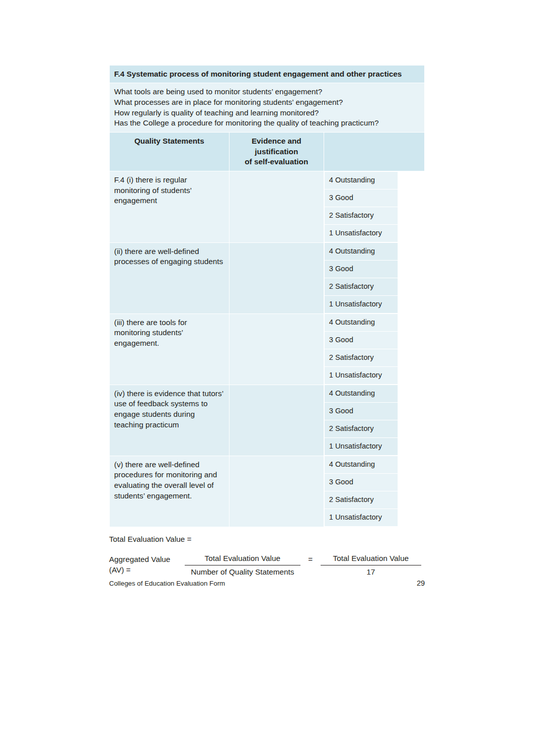| F.4 Systematic process of monitoring student engagement and other practices |
| What tools are being used to monitor students’ engagement? What processes are in place for monitoring students’ engagement? How regularly is quality of teaching and learning monitored? Has the College a procedure for monitoring the quality of teaching practicum? |
| Quality Statements | Evidence and justification of self-evaluation | |
| F.4 (i) there is regular monitoring of students’ engagement | | / 4 Outstanding / / / 3 Good / / / 2 Satisfactory / / / 1 Unsatisfactory / / |
| (ii) there are well-defined processes of engaging students | | / 4 Outstanding / / / 3 Good / / / 2 Satisfactory / / / 1 Unsatisfactory / / |
| (iii) there are tools for monitoring students’ engagement. | | / 4 Outstanding / / / 3 Good / / / 2 Satisfactory / / / 1 Unsatisfactory / / |
| (iv) there is evidence that tutors’ use of feedback systems to engage students during teaching practicum | | / 4 Outstanding / / / 3 Good / / / 2 Satisfactory / / / 1 Unsatisfactory / / |
| (v) there are well-defined procedures for monitoring and evaluating the overall level of students’ engagement. | | / 4 Outstanding / / / 3 Good / / / 2 Satisfactory / / / 1 Unsatisfactory / / |
Total Evaluation Value =
Aggregated Value (AV) =
Total Evaluation Value
Number of Quality Statements
=
Total Evaluation Value
17
Colleges of Education Evaluation Form
29